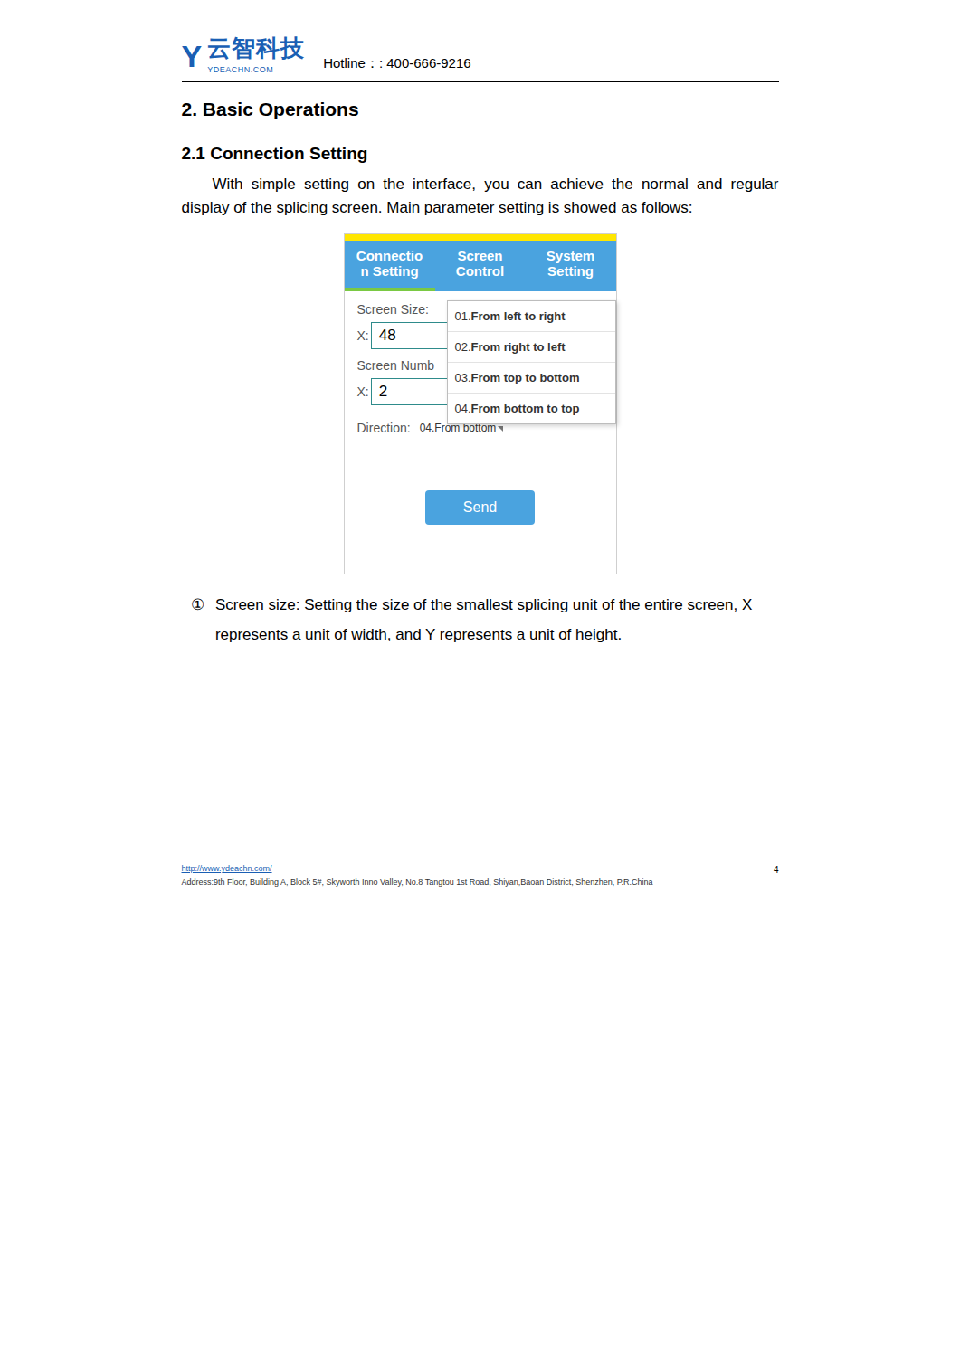Y 云智科技
YDEACHN.COM
Hotline：: 400-666-9216
2. Basic Operations
2.1 Connection Setting
With simple setting on the interface, you can achieve the normal and regular display of the splicing screen. Main parameter setting is showed as follows:
Connectio
n Setting
Screen
Control
System
Setting
Screen Size:
X: 48
Screen Numb
X: 2
Direction: 04.From bottom
01.From left to right
02.From right to left
03.From top to bottom
04.From bottom to top
Send
① Screen size: Setting the size of the smallest splicing unit of the entire screen, X represents a unit of width, and Y represents a unit of height.
4
http://www.ydeachn.com/
Address:9th Floor, Building A, Block 5#, Skyworth Inno Valley, No.8 Tangtou 1st Road, Shiyan,Baoan District, Shenzhen, P.R.China